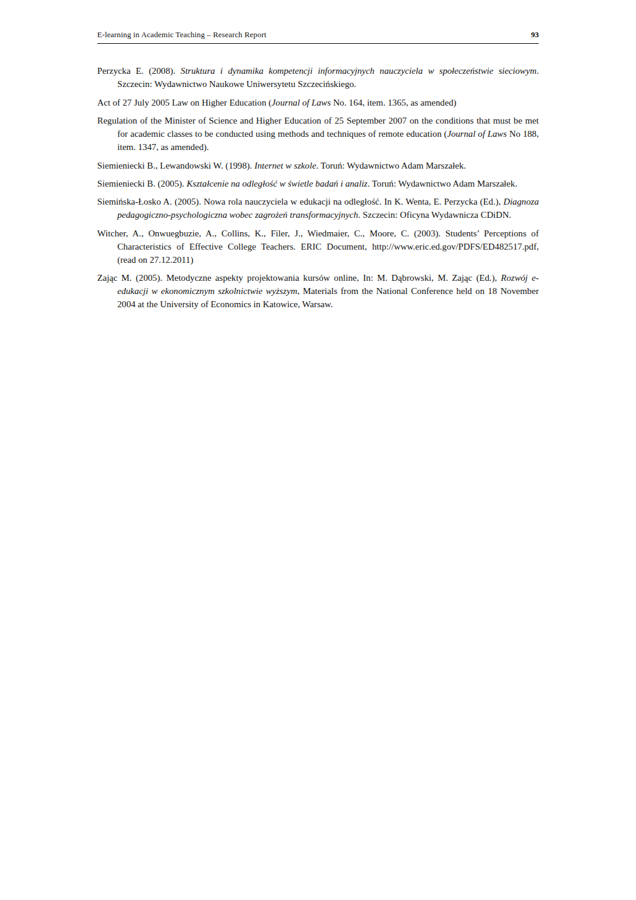E-learning in Academic Teaching – Research Report 93
Perzycka E. (2008). Struktura i dynamika kompetencji informacyjnych nauczyciela w społeczeństwie sieciowym. Szczecin: Wydawnictwo Naukowe Uniwersytetu Szczecińskiego.
Act of 27 July 2005 Law on Higher Education (Journal of Laws No. 164, item. 1365, as amended)
Regulation of the Minister of Science and Higher Education of 25 September 2007 on the conditions that must be met for academic classes to be conducted using methods and techniques of remote education (Journal of Laws No 188, item. 1347, as amended).
Siemieniecki B., Lewandowski W. (1998). Internet w szkole. Toruń: Wydawnictwo Adam Marszałek.
Siemieniecki B. (2005). Kształcenie na odległość w świetle badań i analiz. Toruń: Wydawnictwo Adam Marszałek.
Siemińska-Łosko A. (2005). Nowa rola nauczyciela w edukacji na odległość. In K. Wenta, E. Perzycka (Ed.), Diagnoza pedagogiczno-psychologiczna wobec zagrożeń transformacyjnych. Szczecin: Oficyna Wydawnicza CDiDN.
Witcher, A., Onwuegbuzie, A., Collins, K., Filer, J., Wiedmaier, C., Moore, C. (2003). Students’ Perceptions of Characteristics of Effective College Teachers. ERIC Document, http://www.eric.ed.gov/PDFS/ED482517.pdf, (read on 27.12.2011)
Zając M. (2005). Metodyczne aspekty projektowania kursów online, In: M. Dąbrowski, M. Zając (Ed.), Rozwój e-edukacji w ekonomicznym szkolnictwie wyższym, Materials from the National Conference held on 18 November 2004 at the University of Economics in Katowice, Warsaw.